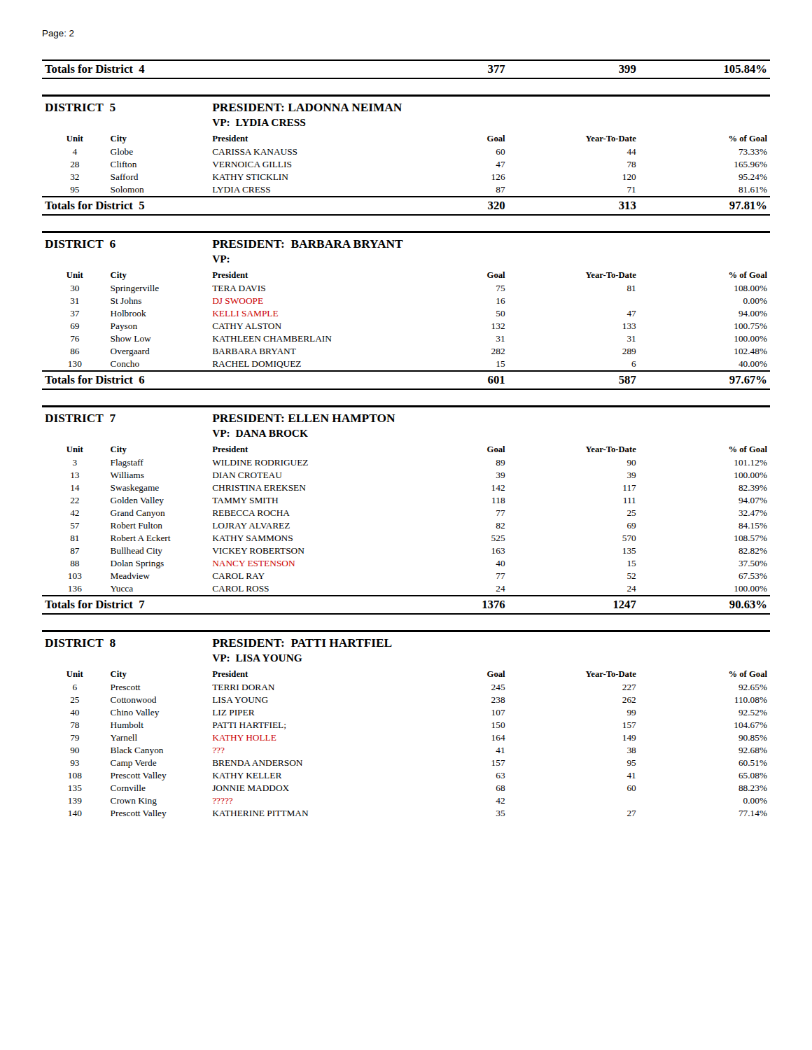Page: 2
| Totals for District 4 | 377 | 399 | 105.84% |
| DISTRICT 5 | PRESIDENT: LADONNA NEIMAN |
| | VP: LYDIA CRESS |
| Unit | City | President | Goal | Year-To-Date | % of Goal |
| 4 | Globe | CARISSA KANAUSS | 60 | 44 | 73.33% |
| 28 | Clifton | VERNOICA GILLIS | 47 | 78 | 165.96% |
| 32 | Safford | KATHY STICKLIN | 126 | 120 | 95.24% |
| 95 | Solomon | LYDIA CRESS | 87 | 71 | 81.61% |
| Totals for District 5 | 320 | 313 | 97.81% |
| DISTRICT 6 | PRESIDENT: BARBARA BRYANT |
| | VP: |
| Unit | City | President | Goal | Year-To-Date | % of Goal |
| 30 | Springerville | TERA DAVIS | 75 | 81 | 108.00% |
| 31 | St Johns | DJ SWOOPE | 16 | | 0.00% |
| 37 | Holbrook | KELLI SAMPLE | 50 | 47 | 94.00% |
| 69 | Payson | CATHY ALSTON | 132 | 133 | 100.75% |
| 76 | Show Low | KATHLEEN CHAMBERLAIN | 31 | 31 | 100.00% |
| 86 | Overgaard | BARBARA BRYANT | 282 | 289 | 102.48% |
| 130 | Concho | RACHEL DOMIQUEZ | 15 | 6 | 40.00% |
| Totals for District 6 | 601 | 587 | 97.67% |
| DISTRICT 7 | PRESIDENT: ELLEN HAMPTON |
| | VP: DANA BROCK |
| Unit | City | President | Goal | Year-To-Date | % of Goal |
| 3 | Flagstaff | WILDINE RODRIGUEZ | 89 | 90 | 101.12% |
| 13 | Williams | DIAN CROTEAU | 39 | 39 | 100.00% |
| 14 | Swaskegame | CHRISTINA EREKSEN | 142 | 117 | 82.39% |
| 22 | Golden Valley | TAMMY SMITH | 118 | 111 | 94.07% |
| 42 | Grand Canyon | REBECCA ROCHA | 77 | 25 | 32.47% |
| 57 | Robert Fulton | LOJRAY ALVAREZ | 82 | 69 | 84.15% |
| 81 | Robert A Eckert | KATHY SAMMONS | 525 | 570 | 108.57% |
| 87 | Bullhead City | VICKEY ROBERTSON | 163 | 135 | 82.82% |
| 88 | Dolan Springs | NANCY ESTENSON | 40 | 15 | 37.50% |
| 103 | Meadview | CAROL RAY | 77 | 52 | 67.53% |
| 136 | Yucca | CAROL ROSS | 24 | 24 | 100.00% |
| Totals for District 7 | 1376 | 1247 | 90.63% |
| DISTRICT 8 | PRESIDENT: PATTI HARTFIEL |
| | VP: LISA YOUNG |
| Unit | City | President | Goal | Year-To-Date | % of Goal |
| 6 | Prescott | TERRI DORAN | 245 | 227 | 92.65% |
| 25 | Cottonwood | LISA YOUNG | 238 | 262 | 110.08% |
| 40 | Chino Valley | LIZ PIPER | 107 | 99 | 92.52% |
| 78 | Humbolt | PATTI HARTFIEL; | 150 | 157 | 104.67% |
| 79 | Yarnell | KATHY HOLLE | 164 | 149 | 90.85% |
| 90 | Black Canyon | ??? | 41 | 38 | 92.68% |
| 93 | Camp Verde | BRENDA ANDERSON | 157 | 95 | 60.51% |
| 108 | Prescott Valley | KATHY KELLER | 63 | 41 | 65.08% |
| 135 | Cornville | JONNIE MADDOX | 68 | 60 | 88.23% |
| 139 | Crown King | ????? | 42 | | 0.00% |
| 140 | Prescott Valley | KATHERINE PITTMAN | 35 | 27 | 77.14% |